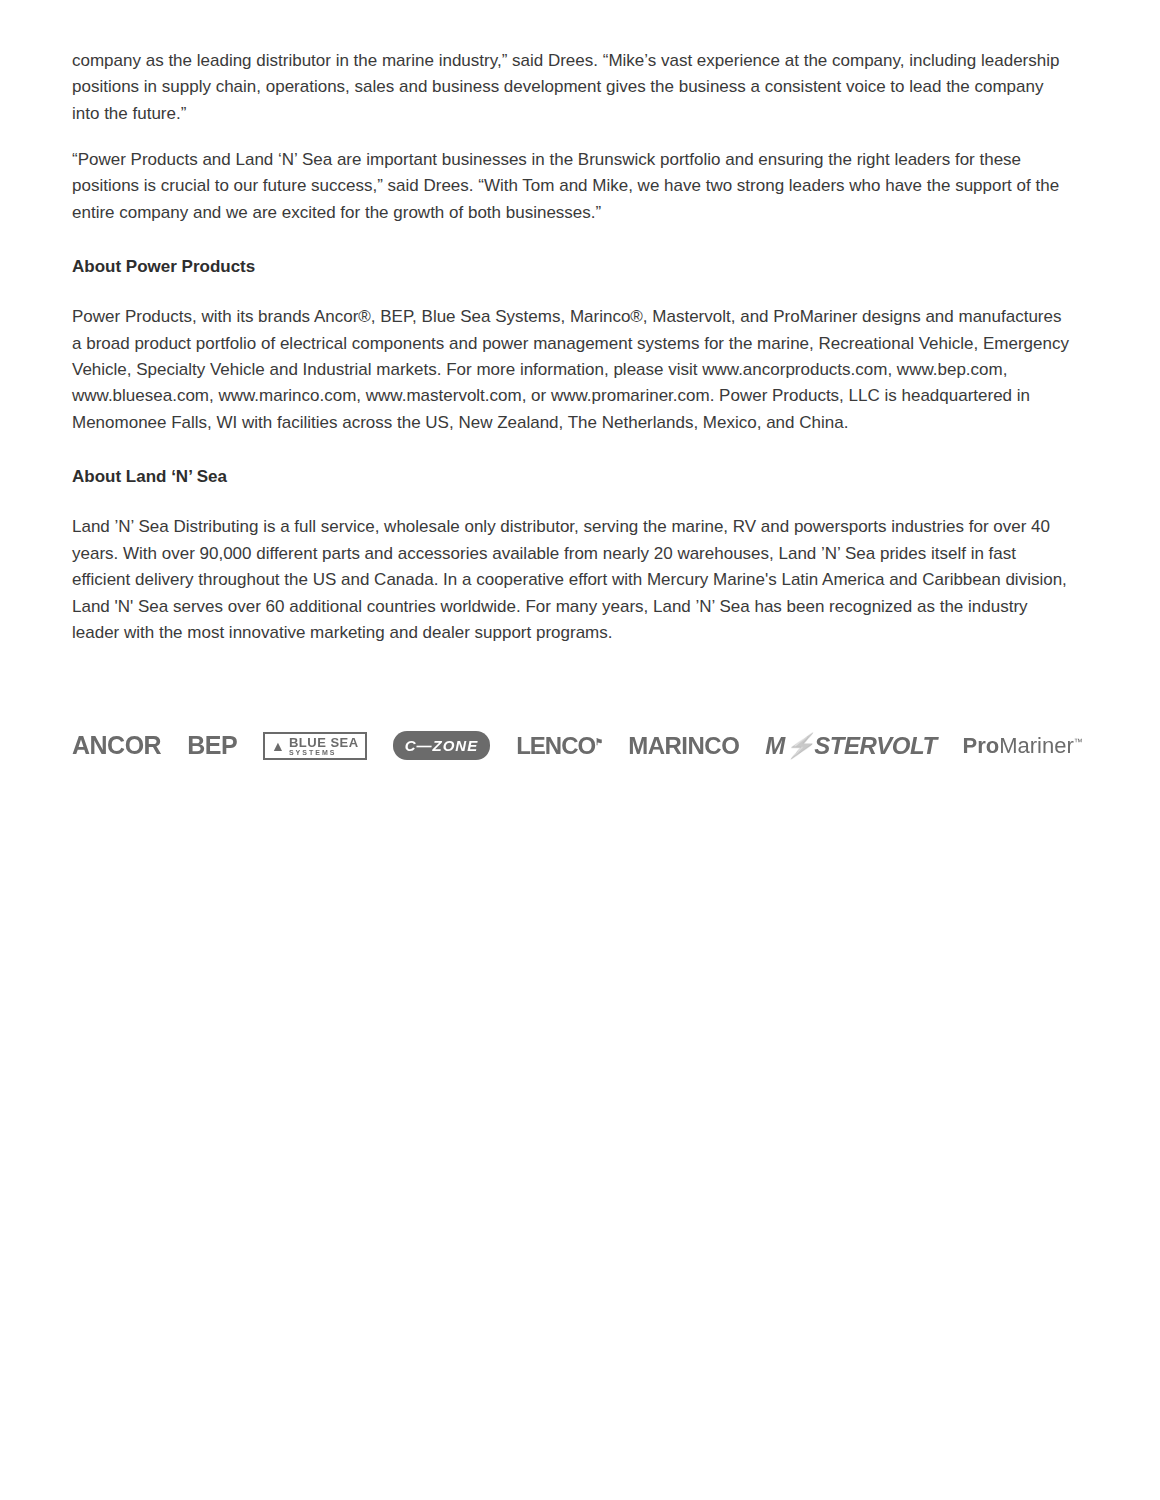company as the leading distributor in the marine industry,” said Drees. “Mike’s vast experience at the company, including leadership positions in supply chain, operations, sales and business development gives the business a consistent voice to lead the company into the future.”
“Power Products and Land ‘N’ Sea are important businesses in the Brunswick portfolio and ensuring the right leaders for these positions is crucial to our future success,” said Drees. “With Tom and Mike, we have two strong leaders who have the support of the entire company and we are excited for the growth of both businesses.”
About Power Products
Power Products, with its brands Ancor®, BEP, Blue Sea Systems, Marinco®, Mastervolt, and ProMariner designs and manufactures a broad product portfolio of electrical components and power management systems for the marine, Recreational Vehicle, Emergency Vehicle, Specialty Vehicle and Industrial markets. For more information, please visit www.ancorproducts.com, www.bep.com, www.bluesea.com, www.marinco.com, www.mastervolt.com, or www.promariner.com. Power Products, LLC is headquartered in Menomonee Falls, WI with facilities across the US, New Zealand, The Netherlands, Mexico, and China.
About Land ‘N’ Sea
Land ’N’ Sea Distributing is a full service, wholesale only distributor, serving the marine, RV and powersports industries for over 40 years. With over 90,000 different parts and accessories available from nearly 20 warehouses, Land ’N’ Sea prides itself in fast efficient delivery throughout the US and Canada. In a cooperative effort with Mercury Marine's Latin America and Caribbean division, Land 'N' Sea serves over 60 additional countries worldwide. For many years, Land ’N’ Sea has been recognized as the industry leader with the most innovative marketing and dealer support programs.
ANCOR BEP ▲BLUE SEA SYSTEMS C—ZONE LENCO⚑ MARINCO M⚡STERVOLT Pro Mariner™